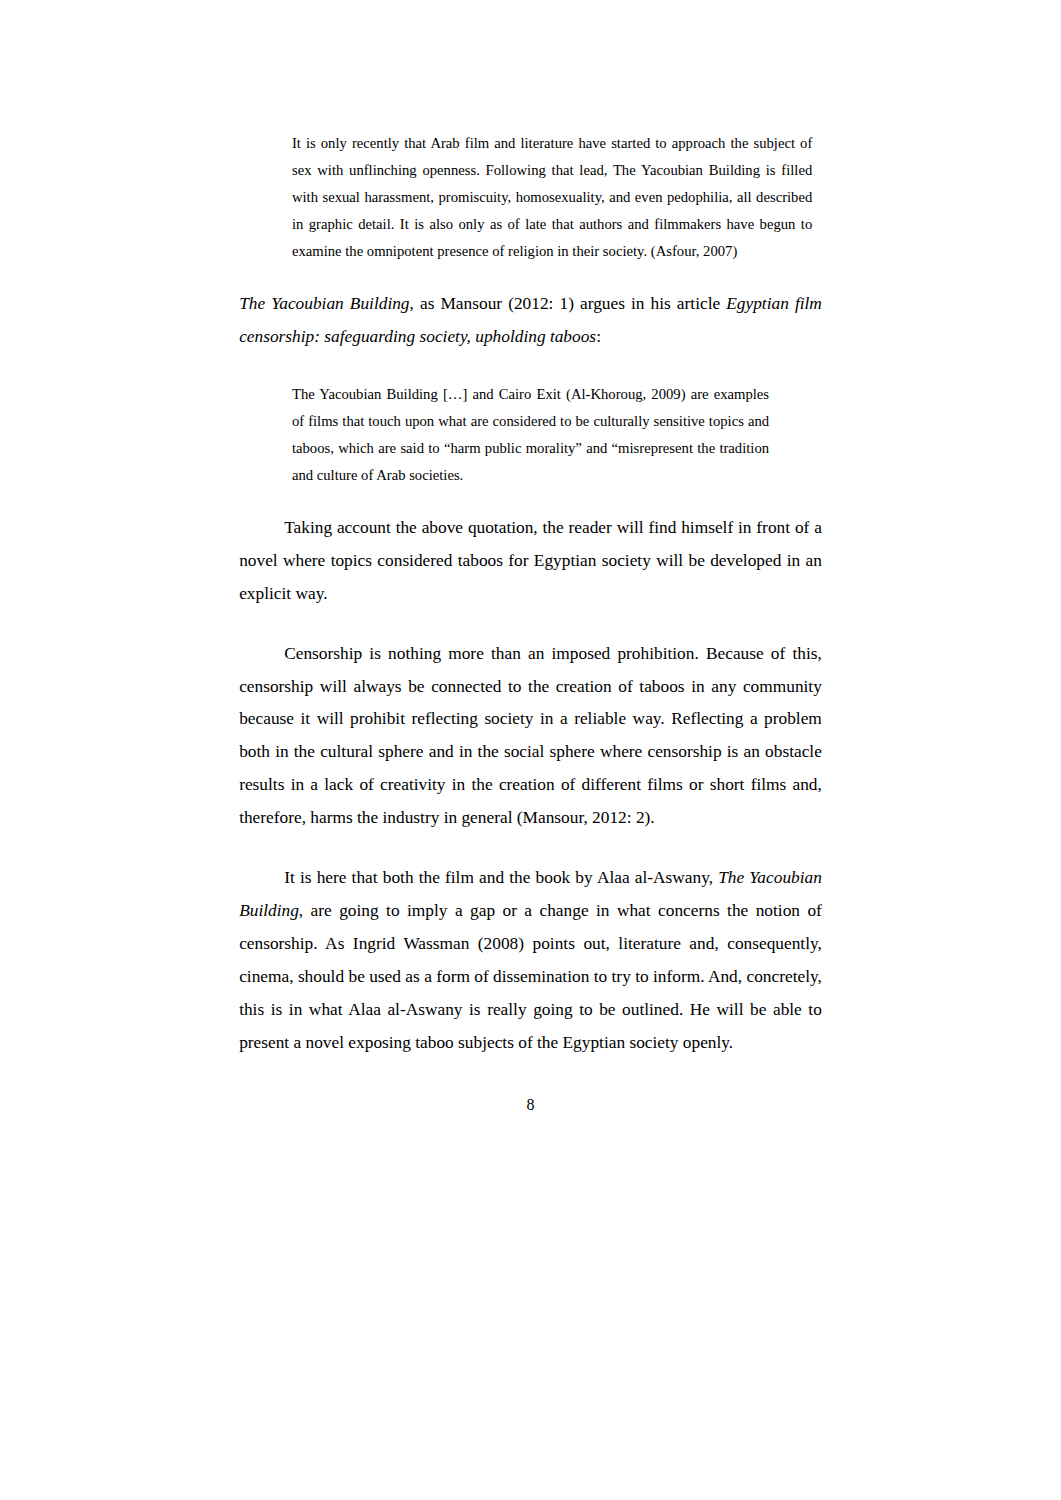It is only recently that Arab film and literature have started to approach the subject of sex with unflinching openness. Following that lead, The Yacoubian Building is filled with sexual harassment, promiscuity, homosexuality, and even pedophilia, all described in graphic detail. It is also only as of late that authors and filmmakers have begun to examine the omnipotent presence of religion in their society. (Asfour, 2007)
The Yacoubian Building, as Mansour (2012: 1) argues in his article Egyptian film censorship: safeguarding society, upholding taboos:
The Yacoubian Building […] and Cairo Exit (Al-Khoroug, 2009) are examples of films that touch upon what are considered to be culturally sensitive topics and taboos, which are said to “harm public morality” and “misrepresent the tradition and culture of Arab societies.
Taking account the above quotation, the reader will find himself in front of a novel where topics considered taboos for Egyptian society will be developed in an explicit way.
Censorship is nothing more than an imposed prohibition. Because of this, censorship will always be connected to the creation of taboos in any community because it will prohibit reflecting society in a reliable way. Reflecting a problem both in the cultural sphere and in the social sphere where censorship is an obstacle results in a lack of creativity in the creation of different films or short films and, therefore, harms the industry in general (Mansour, 2012: 2).
It is here that both the film and the book by Alaa al-Aswany, The Yacoubian Building, are going to imply a gap or a change in what concerns the notion of censorship. As Ingrid Wassman (2008) points out, literature and, consequently, cinema, should be used as a form of dissemination to try to inform. And, concretely, this is in what Alaa al-Aswany is really going to be outlined. He will be able to present a novel exposing taboo subjects of the Egyptian society openly.
8